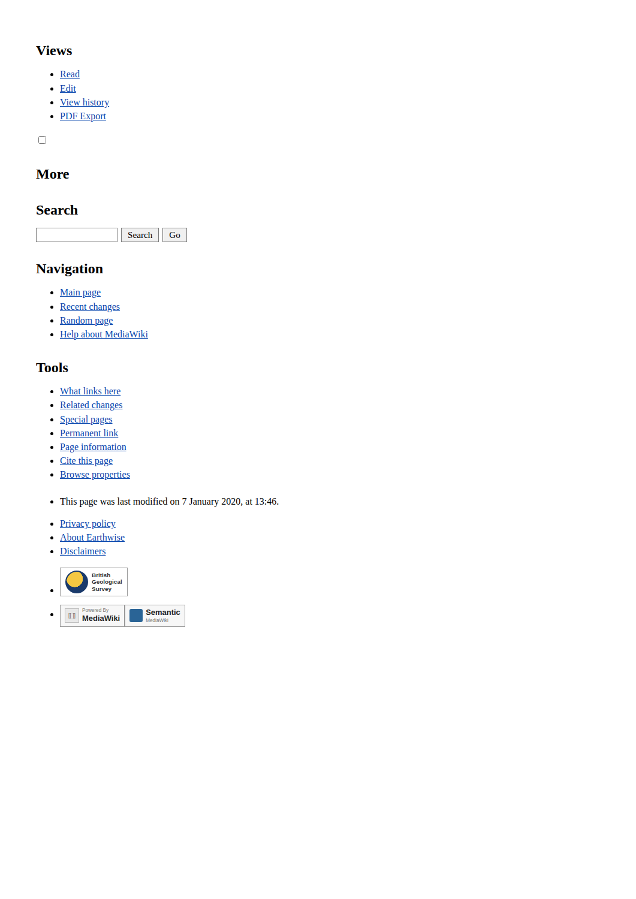Views
Read
Edit
View history
PDF Export
More
Search
Search Go
Navigation
Main page
Recent changes
Random page
Help about MediaWiki
Tools
What links here
Related changes
Special pages
Permanent link
Page information
Cite this page
Browse properties
This page was last modified on 7 January 2020, at 13:46.
Privacy policy
About Earthwise
Disclaimers
British Geological Survey
[[ ]] Powered By MediaWiki Semantic MediaWiki